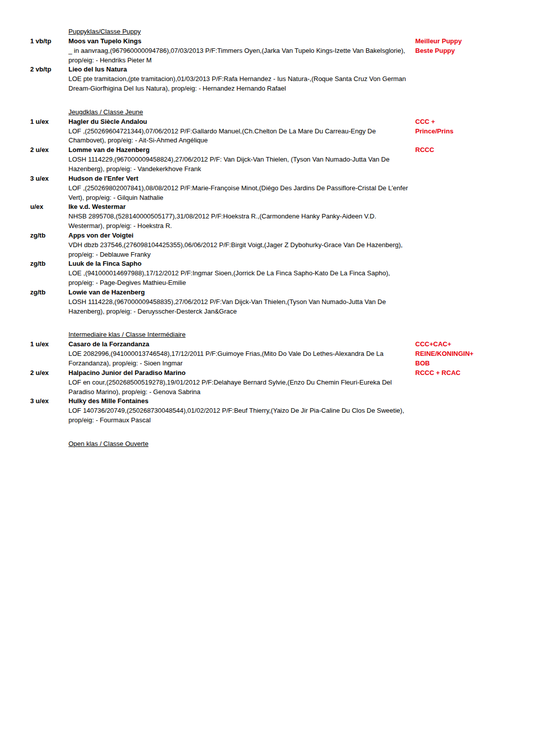| | Puppyklas/Classe Puppy | |
| 1 vb/tp | Moos van Tupelo Kings _ in aanvraag,(967960000094786),07/03/2013 P/F:Timmers Oyen,(Jarka Van Tupelo Kings-Izette Van Bakelsglorie), prop/eig: - Hendriks Pieter M | Meilleur Puppy Beste Puppy |
| 2 vb/tp | Lieo del Ius Natura LOE pte tramitacion,(pte tramitacion),01/03/2013 P/F:Rafa Hernandez - Ius Natura-,(Roque Santa Cruz Von German Dream-Giorfhigina Del Ius Natura), prop/eig: - Hernandez Hernando Rafael | |
| | Jeugdklas / Classe Jeune | |
| 1 u/ex | Hagler du Siècle Andalou LOF ,(250269604721344),07/06/2012 P/F:Gallardo Manuel,(Ch.Chelton De La Mare Du Carreau-Engy De Chambovet), prop/eig: - Ait-Si-Ahmed Angélique | CCC + Prince/Prins |
| 2 u/ex | Lomme van de Hazenberg LOSH 1114229,(967000009458824),27/06/2012 P/F: Van Dijck-Van Thielen, (Tyson Van Numado-Jutta Van De Hazenberg), prop/eig: - Vandekerkhove Frank | RCCC |
| 3 u/ex | Hudson de l'Enfer Vert LOF ,(250269802007841),08/08/2012 P/F:Marie-Françoise Minot,(Diégo Des Jardins De Passiflore-Cristal De L'enfer Vert), prop/eig: - Gilquin Nathalie | |
| u/ex | Ike v.d. Westermar NHSB 2895708,(528140000505177),31/08/2012 P/F:Hoekstra R.,(Carmondene Hanky Panky-Aideen V.D. Westermar), prop/eig: - Hoekstra R. | |
| zg/tb | Apps von der Voigtei VDH dbzb 237546,(276098104425355),06/06/2012 P/F:Birgit Voigt,(Jager Z Dybohurky-Grace Van De Hazenberg), prop/eig: - Deblauwe Franky | |
| zg/tb | Luuk de la Finca Sapho LOE ,(941000014697988),17/12/2012 P/F:Ingmar Sioen,(Jorrick De La Finca Sapho-Kato De La Finca Sapho), prop/eig: - Page-Degives Mathieu-Emilie | |
| zg/tb | Lowie van de Hazenberg LOSH 1114228,(967000009458835),27/06/2012 P/F:Van Dijck-Van Thielen,(Tyson Van Numado-Jutta Van De Hazenberg), prop/eig: - Deruysscher-Desterck Jan&Grace | |
| | Intermediaire klas / Classe Intermédiaire | |
| 1 u/ex | Casaro de la Forzandanza LOE 2082996,(941000013746548),17/12/2011 P/F:Guimoye Frias,(Mito Do Vale Do Lethes-Alexandra De La Forzandanza), prop/eig: - Sioen Ingmar | CCC+CAC+ REINE/KONINGIN+ BOB |
| 2 u/ex | Halpacino Junior del Paradiso Marino LOF en cour,(250268500519278),19/01/2012 P/F:Delahaye Bernard Sylvie,(Enzo Du Chemin Fleuri-Eureka Del Paradiso Marino), prop/eig: - Genova Sabrina | RCCC + RCAC |
| 3 u/ex | Hulky des Mille Fontaines LOF 140736/20749,(250268730048544),01/02/2012 P/F:Beuf Thierry,(Yaizo De Jir Pia-Caline Du Clos De Sweetie), prop/eig: - Fourmaux Pascal | |
| | Open klas / Classe Ouverte | |